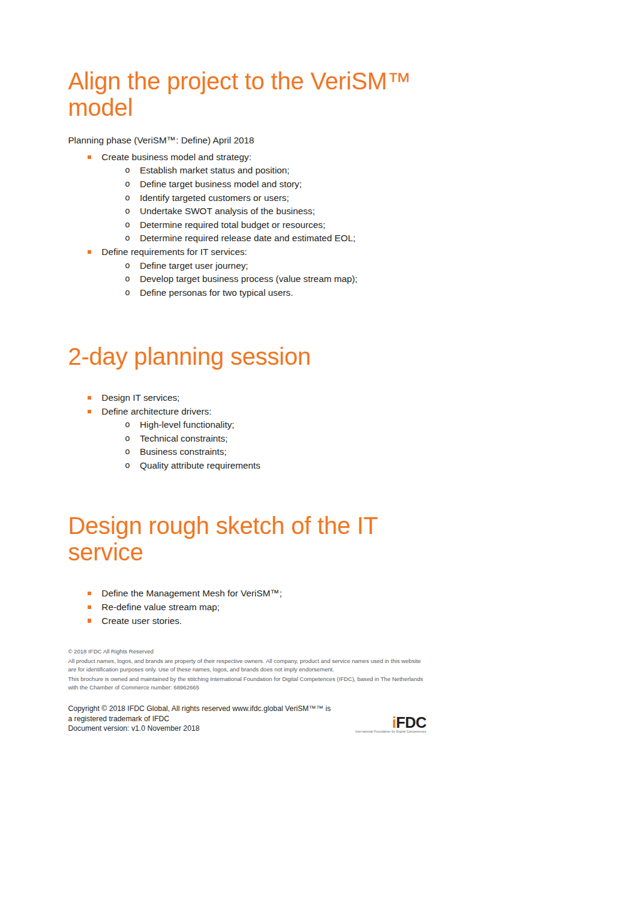Align the project to the VeriSM™ model
Planning phase (VeriSM™: Define) April 2018
Create business model and strategy:
Establish market status and position;
Define target business model and story;
Identify targeted customers or users;
Undertake SWOT analysis of the business;
Determine required total budget or resources;
Determine required release date and estimated EOL;
Define requirements for IT services:
Define target user journey;
Develop target business process (value stream map);
Define personas for two typical users.
2-day planning session
Design IT services;
Define architecture drivers:
High-level functionality;
Technical constraints;
Business constraints;
Quality attribute requirements
Design rough sketch of the IT service
Define the Management Mesh for VeriSM™;
Re-define value stream map;
Create user stories.
© 2018 IFDC All Rights Reserved
All product names, logos, and brands are property of their respective owners. All company, product and service names used in this website are for identification purposes only. Use of these names, logos, and brands does not imply endorsement.
This brochure is owned and maintained by the stitching International Foundation for Digital Competences (IFDC), based in The Netherlands with the Chamber of Commerce number: 68962665
Copyright © 2018 IFDC Global, All rights reserved www.ifdc.global VeriSM™™ is a registered trademark of IFDC
Document version: v1.0 November 2018
i FDC
International Foundation for Digital Competences